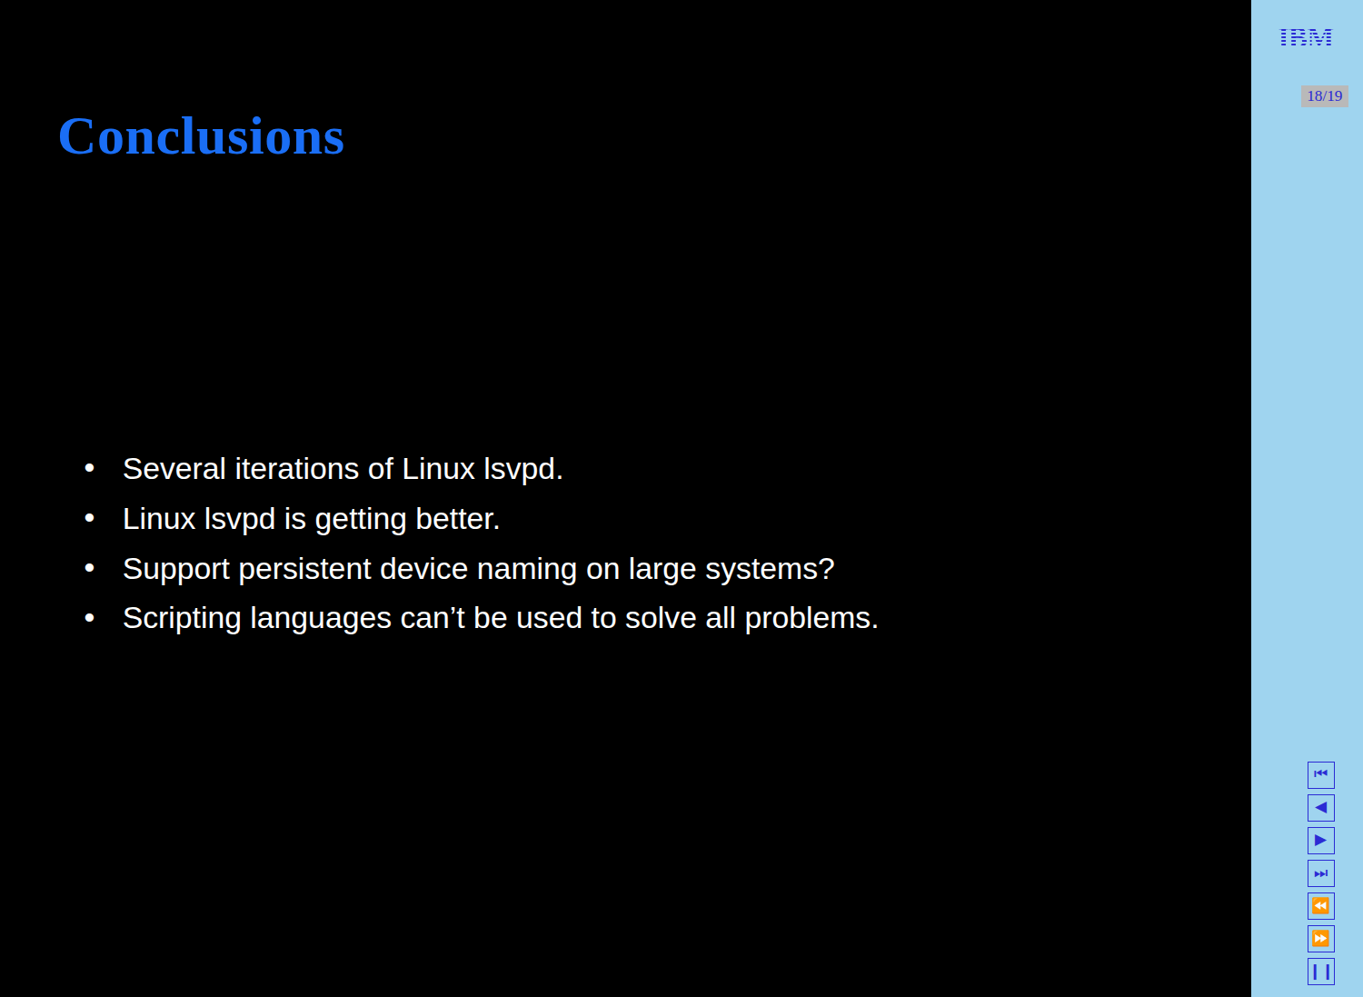IBM
18/19
Conclusions
Several iterations of Linux lsvpd.
Linux lsvpd is getting better.
Support persistent device naming on large systems?
Scripting languages can’t be used to solve all problems.
⏮
◀
▶
⏭
⏪
⏩
❙❙